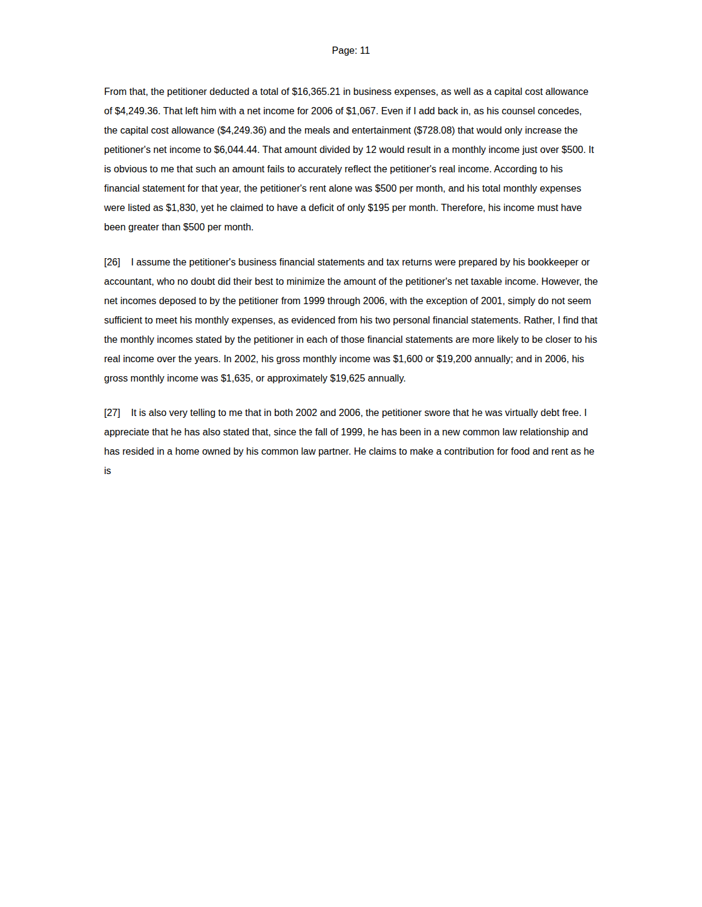Page: 11
From that, the petitioner deducted a total of $16,365.21 in business expenses, as well as a capital cost allowance of $4,249.36. That left him with a net income for 2006 of $1,067. Even if I add back in, as his counsel concedes, the capital cost allowance ($4,249.36) and the meals and entertainment ($728.08) that would only increase the petitioner's net income to $6,044.44. That amount divided by 12 would result in a monthly income just over $500. It is obvious to me that such an amount fails to accurately reflect the petitioner's real income. According to his financial statement for that year, the petitioner's rent alone was $500 per month, and his total monthly expenses were listed as $1,830, yet he claimed to have a deficit of only $195 per month. Therefore, his income must have been greater than $500 per month.
[26] I assume the petitioner's business financial statements and tax returns were prepared by his bookkeeper or accountant, who no doubt did their best to minimize the amount of the petitioner's net taxable income. However, the net incomes deposed to by the petitioner from 1999 through 2006, with the exception of 2001, simply do not seem sufficient to meet his monthly expenses, as evidenced from his two personal financial statements. Rather, I find that the monthly incomes stated by the petitioner in each of those financial statements are more likely to be closer to his real income over the years. In 2002, his gross monthly income was $1,600 or $19,200 annually; and in 2006, his gross monthly income was $1,635, or approximately $19,625 annually.
[27] It is also very telling to me that in both 2002 and 2006, the petitioner swore that he was virtually debt free. I appreciate that he has also stated that, since the fall of 1999, he has been in a new common law relationship and has resided in a home owned by his common law partner. He claims to make a contribution for food and rent as he is